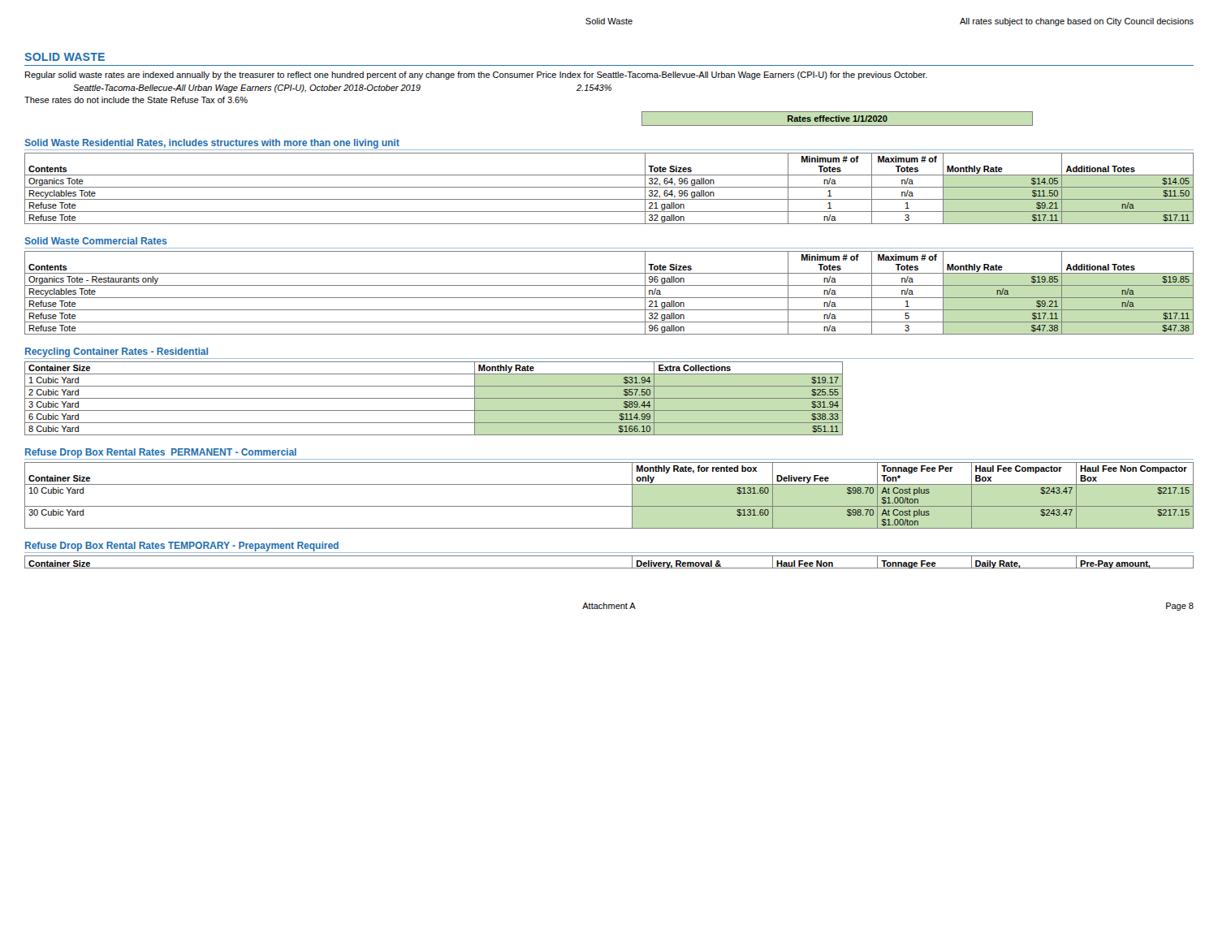Solid Waste
All rates subject to change based on City Council decisions
SOLID WASTE
Regular solid waste rates are indexed annually by the treasurer to reflect one hundred percent of any change from the Consumer Price Index for Seattle-Tacoma-Bellevue-All Urban Wage Earners (CPI-U) for the previous October.
Seattle-Tacoma-Bellecue-All Urban Wage Earners (CPI-U), October 2018-October 2019 2.1543%
These rates do not include the State Refuse Tax of 3.6%
Rates effective 1/1/2020
Solid Waste Residential Rates, includes structures with more than one living unit
| Contents | Tote Sizes | Minimum # of Totes | Maximum # of Totes | Monthly Rate | Additional Totes |
| --- | --- | --- | --- | --- | --- |
| Organics Tote | 32, 64, 96 gallon | n/a | n/a | $14.05 | $14.05 |
| Recyclables Tote | 32, 64, 96 gallon | 1 | n/a | $11.50 | $11.50 |
| Refuse Tote | 21 gallon | 1 | 1 | $9.21 | n/a |
| Refuse Tote | 32 gallon | n/a | 3 | $17.11 | $17.11 |
Solid Waste Commercial Rates
| Contents | Tote Sizes | Minimum # of Totes | Maximum # of Totes | Monthly Rate | Additional Totes |
| --- | --- | --- | --- | --- | --- |
| Organics Tote - Restaurants only | 96 gallon | n/a | n/a | $19.85 | $19.85 |
| Recyclables Tote | n/a | n/a | n/a | n/a | n/a |
| Refuse Tote | 21 gallon | n/a | 1 | $9.21 | n/a |
| Refuse Tote | 32 gallon | n/a | 5 | $17.11 | $17.11 |
| Refuse Tote | 96 gallon | n/a | 3 | $47.38 | $47.38 |
Recycling Container Rates - Residential
| Container Size | Monthly Rate | Extra Collections |
| --- | --- | --- |
| 1 Cubic Yard | $31.94 | $19.17 |
| 2 Cubic Yard | $57.50 | $25.55 |
| 3 Cubic Yard | $89.44 | $31.94 |
| 6 Cubic Yard | $114.99 | $38.33 |
| 8 Cubic Yard | $166.10 | $51.11 |
Refuse Drop Box Rental Rates PERMANENT - Commercial
| Container Size | Monthly Rate, for rented box only | Delivery Fee | Tonnage Fee Per Ton* | Haul Fee Compactor Box | Haul Fee Non Compactor Box |
| --- | --- | --- | --- | --- | --- |
| 10 Cubic Yard | $131.60 | $98.70 | At Cost plus $1.00/ton | $243.47 | $217.15 |
| 30 Cubic Yard | $131.60 | $98.70 | At Cost plus $1.00/ton | $243.47 | $217.15 |
Refuse Drop Box Rental Rates TEMPORARY - Prepayment Required
| Container Size | Delivery, Removal & | Haul Fee Non | Tonnage Fee | Daily Rate, | Pre-Pay amount, |
| --- | --- | --- | --- | --- | --- |
Attachment A
Page 8